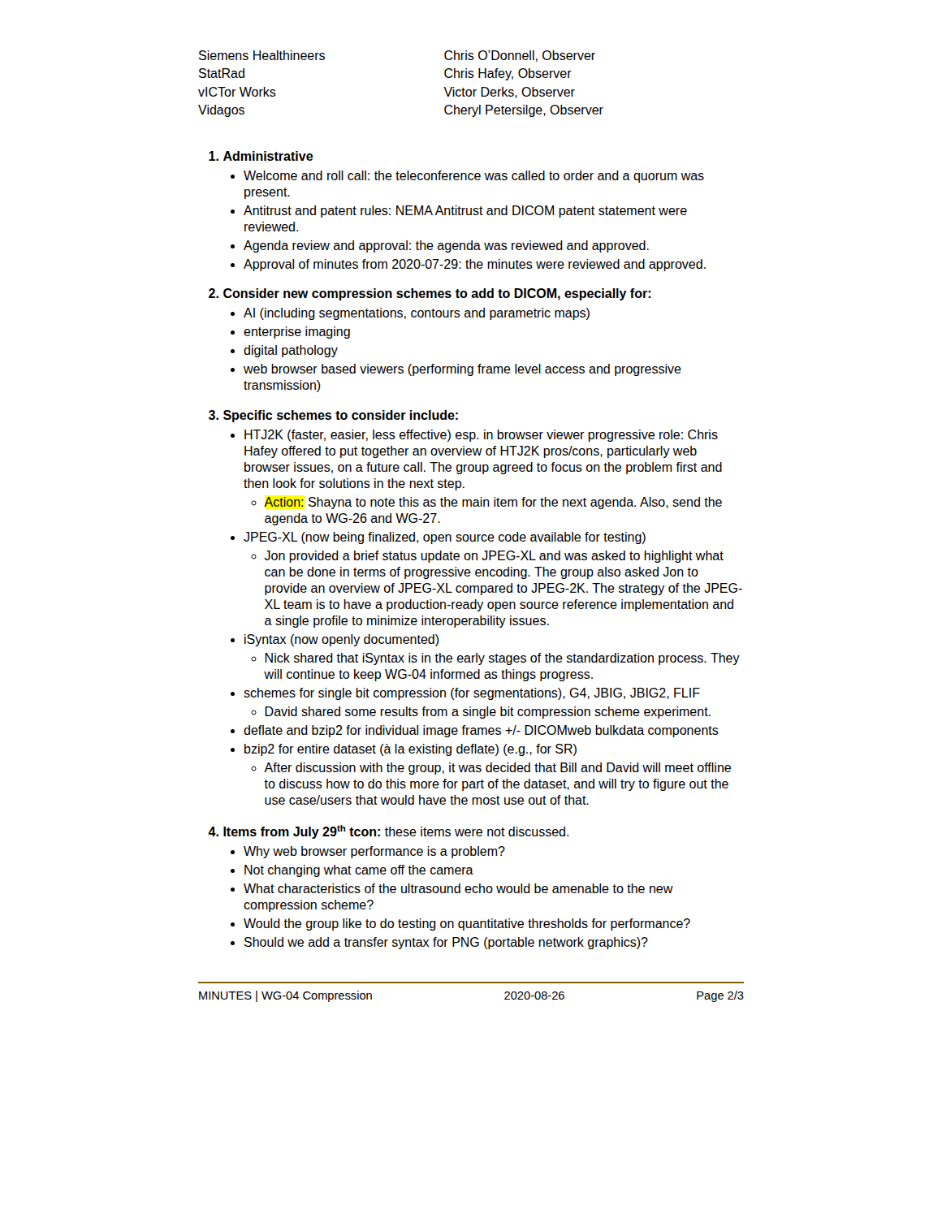| Siemens Healthineers | Chris O’Donnell, Observer |
| StatRad | Chris Hafey, Observer |
| vICTor Works | Victor Derks, Observer |
| Vidagos | Cheryl Petersilge, Observer |
Administrative
Welcome and roll call: the teleconference was called to order and a quorum was present.
Antitrust and patent rules: NEMA Antitrust and DICOM patent statement were reviewed.
Agenda review and approval: the agenda was reviewed and approved.
Approval of minutes from 2020-07-29: the minutes were reviewed and approved.
Consider new compression schemes to add to DICOM, especially for:
AI (including segmentations, contours and parametric maps)
enterprise imaging
digital pathology
web browser based viewers (performing frame level access and progressive transmission)
Specific schemes to consider include:
HTJ2K (faster, easier, less effective) esp. in browser viewer progressive role: Chris Hafey offered to put together an overview of HTJ2K pros/cons, particularly web browser issues, on a future call. The group agreed to focus on the problem first and then look for solutions in the next step.
Action: Shayna to note this as the main item for the next agenda. Also, send the agenda to WG-26 and WG-27.
JPEG-XL (now being finalized, open source code available for testing)
Jon provided a brief status update on JPEG-XL and was asked to highlight what can be done in terms of progressive encoding. The group also asked Jon to provide an overview of JPEG-XL compared to JPEG-2K. The strategy of the JPEG-XL team is to have a production-ready open source reference implementation and a single profile to minimize interoperability issues.
iSyntax (now openly documented)
Nick shared that iSyntax is in the early stages of the standardization process. They will continue to keep WG-04 informed as things progress.
schemes for single bit compression (for segmentations), G4, JBIG, JBIG2, FLIF
David shared some results from a single bit compression scheme experiment.
deflate and bzip2 for individual image frames +/- DICOMweb bulkdata components
bzip2 for entire dataset (à la existing deflate) (e.g., for SR)
After discussion with the group, it was decided that Bill and David will meet offline to discuss how to do this more for part of the dataset, and will try to figure out the use case/users that would have the most use out of that.
Items from July 29th tcon: these items were not discussed.
Why web browser performance is a problem?
Not changing what came off the camera
What characteristics of the ultrasound echo would be amenable to the new compression scheme?
Would the group like to do testing on quantitative thresholds for performance?
Should we add a transfer syntax for PNG (portable network graphics)?
MINUTES | WG-04 Compression
2020-08-26
Page 2/3